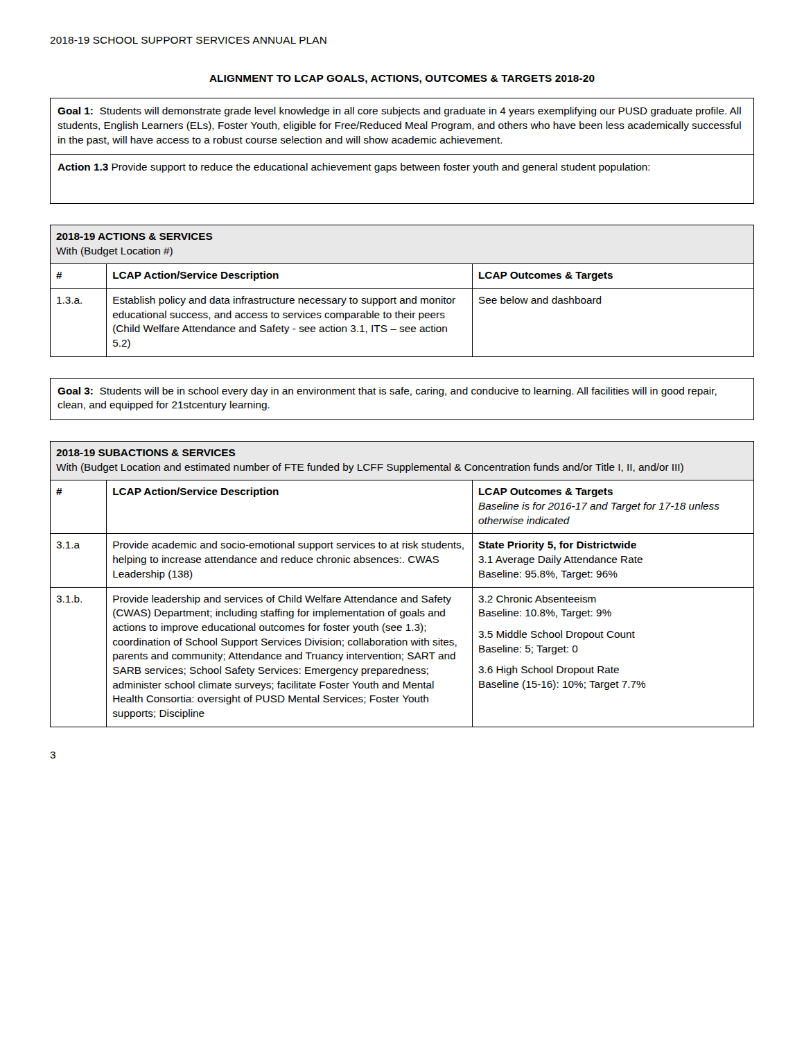2018-19 SCHOOL SUPPORT SERVICES ANNUAL PLAN
ALIGNMENT TO LCAP GOALS, ACTIONS, OUTCOMES & TARGETS 2018-20
| Goal 1: Students will demonstrate grade level knowledge in all core subjects and graduate in 4 years exemplifying our PUSD graduate profile. All students, English Learners (ELs), Foster Youth, eligible for Free/Reduced Meal Program, and others who have been less academically successful in the past, will have access to a robust course selection and will show academic achievement. |
| Action 1.3 Provide support to reduce the educational achievement gaps between foster youth and general student population: |
| 2018-19 ACTIONS & SERVICES With (Budget Location #) |
| # | LCAP Action/Service Description | LCAP Outcomes & Targets |
| 1.3.a. | Establish policy and data infrastructure necessary to support and monitor educational success, and access to services comparable to their peers (Child Welfare Attendance and Safety - see action 3.1, ITS – see action 5.2) | See below and dashboard |
| Goal 3: Students will be in school every day in an environment that is safe, caring, and conducive to learning. All facilities will in good repair, clean, and equipped for 21stcentury learning. |
| 2018-19 SUBACTIONS & SERVICES With (Budget Location and estimated number of FTE funded by LCFF Supplemental & Concentration funds and/or Title I, II, and/or III) |
| # | LCAP Action/Service Description | LCAP Outcomes & Targets Baseline is for 2016-17 and Target for 17-18 unless otherwise indicated |
| 3.1.a | Provide academic and socio-emotional support services to at risk students, helping to increase attendance and reduce chronic absences:. CWAS Leadership (138) | State Priority 5, for Districtwide 3.1 Average Daily Attendance Rate Baseline: 95.8%, Target: 96% |
| 3.1.b. | Provide leadership and services of Child Welfare Attendance and Safety (CWAS) Department; including staffing for implementation of goals and actions to improve educational outcomes for foster youth (see 1.3); coordination of School Support Services Division; collaboration with sites, parents and community; Attendance and Truancy intervention; SART and SARB services; School Safety Services: Emergency preparedness; administer school climate surveys; facilitate Foster Youth and Mental Health Consortia: oversight of PUSD Mental Services; Foster Youth supports; Discipline | 3.2 Chronic Absenteeism Baseline: 10.8%, Target: 9% 3.5 Middle School Dropout Count Baseline: 5; Target: 0 3.6 High School Dropout Rate Baseline (15-16): 10%; Target 7.7% |
3